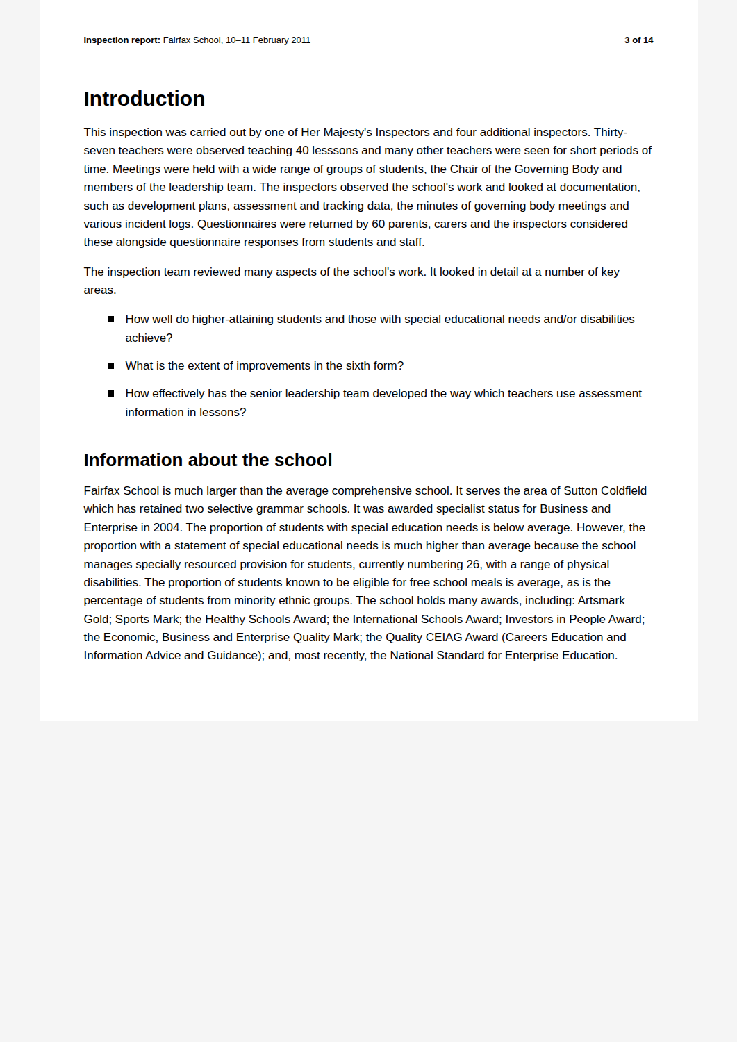Inspection report: Fairfax School, 10–11 February 2011
3 of 14
Introduction
This inspection was carried out by one of Her Majesty's Inspectors and four additional inspectors. Thirty-seven teachers were observed teaching 40 lesssons and many other teachers were seen for short periods of time. Meetings were held with a wide range of groups of students, the Chair of the Governing Body and members of the leadership team. The inspectors observed the school's work and looked at documentation, such as development plans, assessment and tracking data, the minutes of governing body meetings and various incident logs. Questionnaires were returned by 60 parents, carers and the inspectors considered these alongside questionnaire responses from students and staff.
The inspection team reviewed many aspects of the school's work. It looked in detail at a number of key areas.
How well do higher-attaining students and those with special educational needs and/or disabilities achieve?
What is the extent of improvements in the sixth form?
How effectively has the senior leadership team developed the way which teachers use assessment information in lessons?
Information about the school
Fairfax School is much larger than the average comprehensive school. It serves the area of Sutton Coldfield which has retained two selective grammar schools. It was awarded specialist status for Business and Enterprise in 2004. The proportion of students with special education needs is below average. However, the proportion with a statement of special educational needs is much higher than average because the school manages specially resourced provision for students, currently numbering 26, with a range of physical disabilities. The proportion of students known to be eligible for free school meals is average, as is the percentage of students from minority ethnic groups. The school holds many awards, including: Artsmark Gold; Sports Mark; the Healthy Schools Award; the International Schools Award; Investors in People Award; the Economic, Business and Enterprise Quality Mark; the Quality CEIAG Award (Careers Education and Information Advice and Guidance); and, most recently, the National Standard for Enterprise Education.